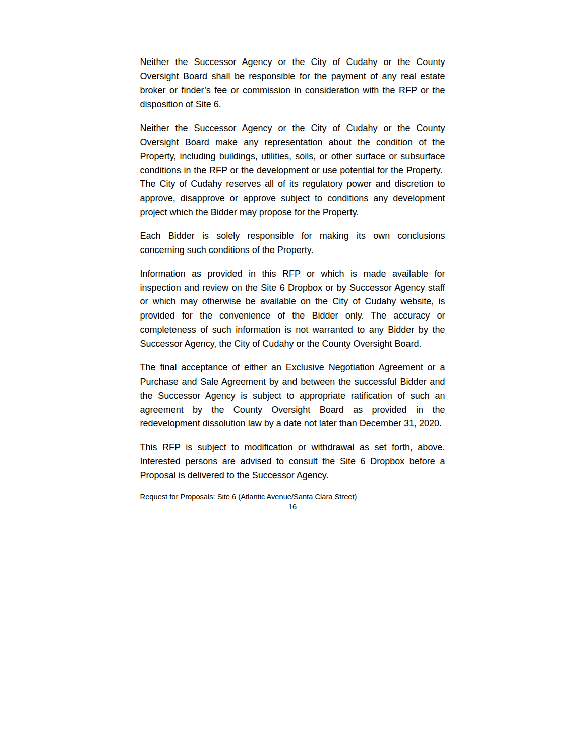Neither the Successor Agency or the City of Cudahy or the County Oversight Board shall be responsible for the payment of any real estate broker or finder’s fee or commission in consideration with the RFP or the disposition of Site 6.
Neither the Successor Agency or the City of Cudahy or the County Oversight Board make any representation about the condition of the Property, including buildings, utilities, soils, or other surface or subsurface conditions in the RFP or the development or use potential for the Property. The City of Cudahy reserves all of its regulatory power and discretion to approve, disapprove or approve subject to conditions any development project which the Bidder may propose for the Property.
Each Bidder is solely responsible for making its own conclusions concerning such conditions of the Property.
Information as provided in this RFP or which is made available for inspection and review on the Site 6 Dropbox or by Successor Agency staff or which may otherwise be available on the City of Cudahy website, is provided for the convenience of the Bidder only. The accuracy or completeness of such information is not warranted to any Bidder by the Successor Agency, the City of Cudahy or the County Oversight Board.
The final acceptance of either an Exclusive Negotiation Agreement or a Purchase and Sale Agreement by and between the successful Bidder and the Successor Agency is subject to appropriate ratification of such an agreement by the County Oversight Board as provided in the redevelopment dissolution law by a date not later than December 31, 2020.
This RFP is subject to modification or withdrawal as set forth, above. Interested persons are advised to consult the Site 6 Dropbox before a Proposal is delivered to the Successor Agency.
Request for Proposals: Site 6 (Atlantic Avenue/Santa Clara Street)
16